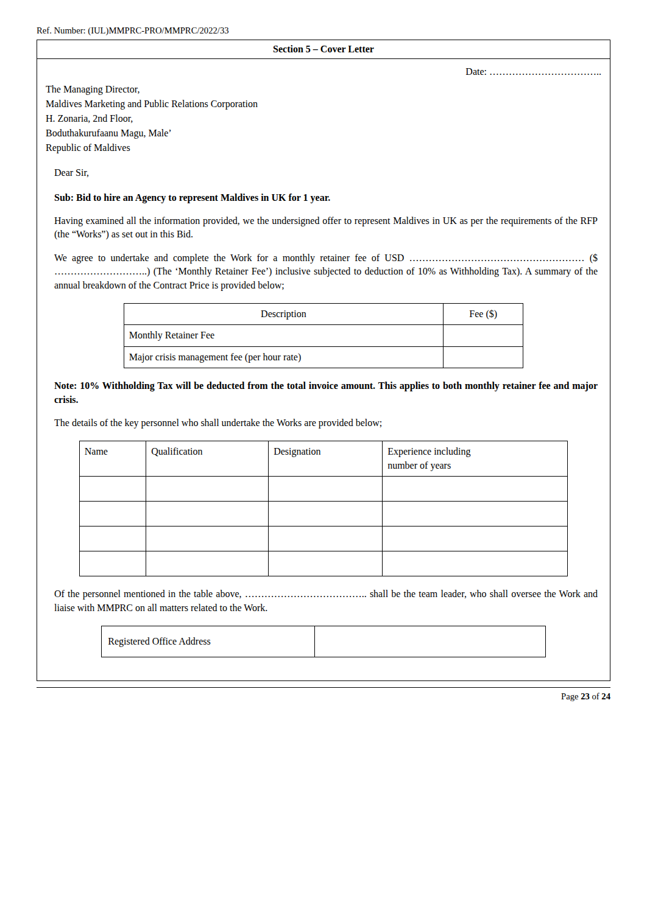Ref. Number: (IUL)MMPRC-PRO/MMPRC/2022/33
Section 5 – Cover Letter
Date: ……………………………..
The Managing Director,
Maldives Marketing and Public Relations Corporation
H. Zonaria, 2nd Floor,
Boduthakurufaanu Magu, Male’
Republic of Maldives
Dear Sir,
Sub: Bid to hire an Agency to represent Maldives in UK for 1 year.
Having examined all the information provided, we the undersigned offer to represent Maldives in UK as per the requirements of the RFP (the “Works”) as set out in this Bid.
We agree to undertake and complete the Work for a monthly retainer fee of USD ……………………………………………… ($ ………………………..) (The ‘Monthly Retainer Fee’) inclusive subjected to deduction of 10% as Withholding Tax). A summary of the annual breakdown of the Contract Price is provided below;
| Description | Fee ($) |
| --- | --- |
| Monthly Retainer Fee | |
| Major crisis management fee (per hour rate) | |
Note: 10% Withholding Tax will be deducted from the total invoice amount. This applies to both monthly retainer fee and major crisis.
The details of the key personnel who shall undertake the Works are provided below;
| Name | Qualification | Designation | Experience including number of years |
| --- | --- | --- | --- |
Of the personnel mentioned in the table above, ……………………………….. shall be the team leader, who shall oversee the Work and liaise with MMPRC on all matters related to the Work.
| Registered Office Address | |
Page 23 of 24